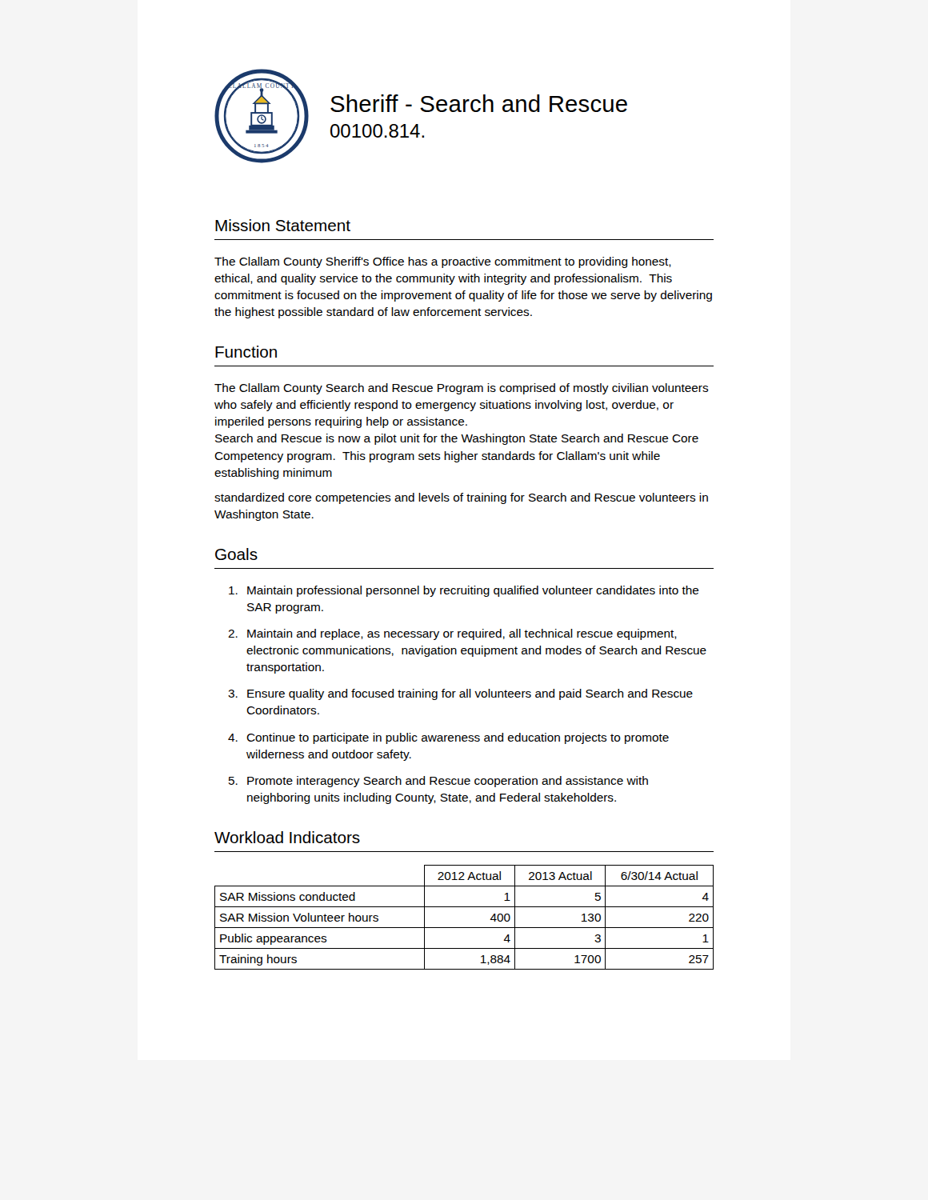CLALLAM COUNTY 1854
Sheriff - Search and Rescue
00100.814.
Mission Statement
The Clallam County Sheriff's Office has a proactive commitment to providing honest, ethical, and quality service to the community with integrity and professionalism. This commitment is focused on the improvement of quality of life for those we serve by delivering the highest possible standard of law enforcement services.
Function
The Clallam County Search and Rescue Program is comprised of mostly civilian volunteers who safely and efficiently respond to emergency situations involving lost, overdue, or imperiled persons requiring help or assistance.
Search and Rescue is now a pilot unit for the Washington State Search and Rescue Core Competency program. This program sets higher standards for Clallam's unit while establishing minimum
standardized core competencies and levels of training for Search and Rescue volunteers in Washington State.
Goals
Maintain professional personnel by recruiting qualified volunteer candidates into the SAR program.
Maintain and replace, as necessary or required, all technical rescue equipment, electronic communications, navigation equipment and modes of Search and Rescue transportation.
Ensure quality and focused training for all volunteers and paid Search and Rescue Coordinators.
Continue to participate in public awareness and education projects to promote wilderness and outdoor safety.
Promote interagency Search and Rescue cooperation and assistance with neighboring units including County, State, and Federal stakeholders.
Workload Indicators
| | 2012 Actual | 2013 Actual | 6/30/14 Actual |
| --- | --- | --- | --- |
| SAR Missions conducted | 1 | 5 | 4 |
| SAR Mission Volunteer hours | 400 | 130 | 220 |
| Public appearances | 4 | 3 | 1 |
| Training hours | 1,884 | 1700 | 257 |